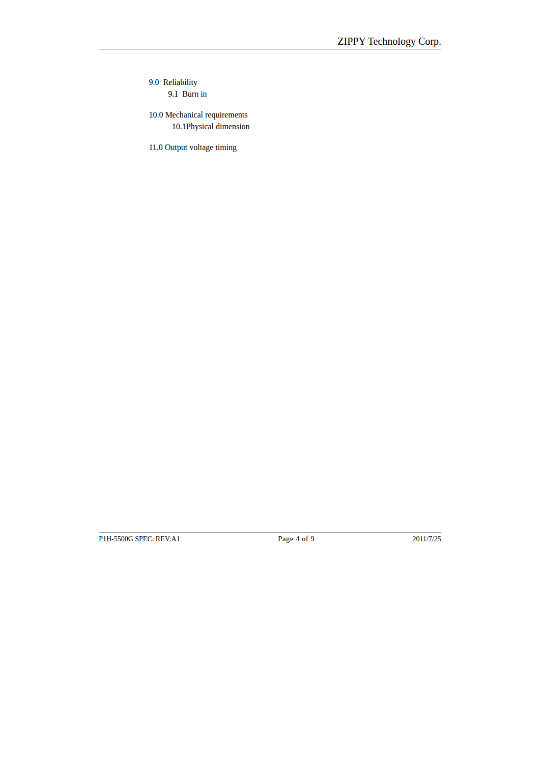ZIPPY Technology Corp.
9.0 Reliability
9.1 Burn in
10.0 Mechanical requirements
10.1Physical dimension
11.0 Output voltage timing
P1H-5500G SPEC. REV:A1 Page 4 of 9 2011/7/25